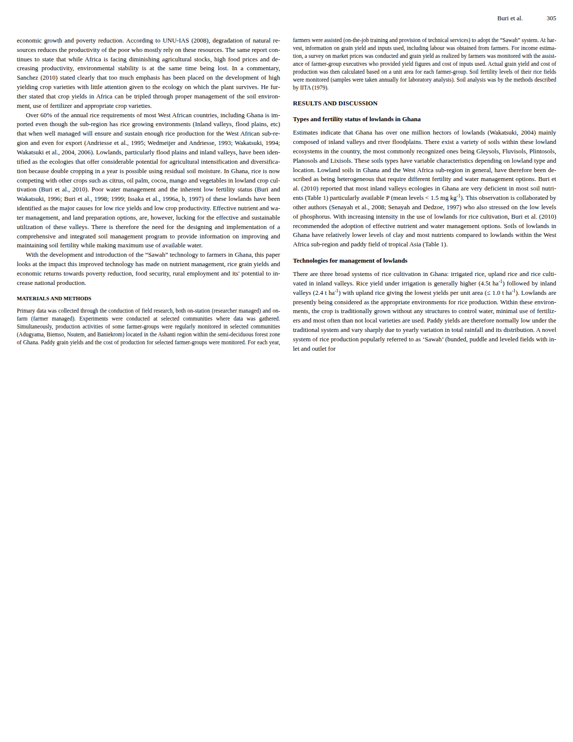Buri et al. 305
economic growth and poverty reduction. According to UNU-IAS (2008), degradation of natural resources reduces the productivity of the poor who mostly rely on these resources. The same report continues to state that while Africa is facing diminishing agricultural stocks, high food prices and decreasing productivity, environmental stability is at the same time being lost. In a commentary, Sanchez (2010) stated clearly that too much emphasis has been placed on the development of high yielding crop varieties with little attention given to the ecology on which the plant survives. He further stated that crop yields in Africa can be tripled through proper management of the soil environment, use of fertilizer and appropriate crop varieties.
Over 60% of the annual rice requirements of most West African countries, including Ghana is imported even though the sub-region has rice growing environments (Inland valleys, flood plains, etc) that when well managed will ensure and sustain enough rice production for the West African sub-region and even for export (Andriesse et al., 1995; Wedmeijer and Andriesse, 1993; Wakatsuki, 1994; Wakatsuki et al., 2004, 2006). Lowlands, particularly flood plains and inland valleys, have been identified as the ecologies that offer considerable potential for agricultural intensification and diversification because double cropping in a year is possible using residual soil moisture. In Ghana, rice is now competing with other crops such as citrus, oil palm, cocoa, mango and vegetables in lowland crop cultivation (Buri et al., 2010). Poor water management and the inherent low fertility status (Buri and Wakatsuki, 1996; Buri et al., 1998; 1999; Issaka et al., 1996a, b, 1997) of these lowlands have been identified as the major causes for low rice yields and low crop productivity. Effective nutrient and water management, and land preparation options, are, however, lucking for the effective and sustainable utilization of these valleys. There is therefore the need for the designing and implementation of a comprehensive and integrated soil management program to provide information on improving and maintaining soil fertility while making maximum use of available water.
With the development and introduction of the “Sawah” technology to farmers in Ghana, this paper looks at the impact this improved technology has made on nutrient management, rice grain yields and economic returns towards poverty reduction, food security, rural employment and its' potential to increase national production.
MATERIALS AND METHODS
Primary data was collected through the conduction of field research, both on-station (researcher managed) and on-farm (farmer managed). Experiments were conducted at selected communities where data was gathered. Simultaneously, production activities of some farmer-groups were regularly monitored in selected communities (Adugyama, Biemso, Nsutem, and Baniekrom) located in the Ashanti region within the semi-deciduous forest zone of Ghana. Paddy grain yields and the cost of production for selected farmer-groups were monitored. For each year, farmers were assisted (on-the-job training and provision of technical services) to adopt the “Sawah” system. At harvest, information on grain yield and inputs used, including labour was obtained from farmers. For income estimation, a survey on market prices was conducted and grain yield as realized by farmers was monitored with the assistance of farmer-group executives who provided yield figures and cost of inputs used. Actual grain yield and cost of production was then calculated based on a unit area for each farmer-group. Soil fertility levels of their rice fields were monitored (samples were taken annually for laboratory analysis). Soil analysis was by the methods described by IITA (1979).
RESULTS AND DISCUSSION
Types and fertility status of lowlands in Ghana
Estimates indicate that Ghana has over one million hectors of lowlands (Wakatsuki, 2004) mainly composed of inland valleys and river floodplains. There exist a variety of soils within these lowland ecosystems in the country, the most commonly recognized ones being Gleysols, Fluvisols, Plintosols, Planosols and Lixisols. These soils types have variable characteristics depending on lowland type and location. Lowland soils in Ghana and the West Africa sub-region in general, have therefore been described as being heterogeneous that require different fertility and water management options. Buri et al. (2010) reported that most inland valleys ecologies in Ghana are very deficient in most soil nutrients (Table 1) particularly available P (mean levels < 1.5 mg kg-1). This observation is collaborated by other authors (Senayah et al., 2008; Senayah and Dedzoe, 1997) who also stressed on the low levels of phosphorus. With increasing intensity in the use of lowlands for rice cultivation, Buri et al. (2010) recommended the adoption of effective nutrient and water management options. Soils of lowlands in Ghana have relatively lower levels of clay and most nutrients compared to lowlands within the West Africa sub-region and paddy field of tropical Asia (Table 1).
Technologies for management of lowlands
There are three broad systems of rice cultivation in Ghana: irrigated rice, upland rice and rice cultivated in inland valleys. Rice yield under irrigation is generally higher (4.5t ha-1) followed by inland valleys (2.4 t ha-1) with upland rice giving the lowest yields per unit area (≤ 1.0 t ha-1). Lowlands are presently being considered as the appropriate environments for rice production. Within these environments, the crop is traditionally grown without any structures to control water, minimal use of fertilizers and most often than not local varieties are used. Paddy yields are therefore normally low under the traditional system and vary sharply due to yearly variation in total rainfall and its distribution. A novel system of rice production popularly referred to as ‘Sawah’ (bunded, puddle and leveled fields with inlet and outlet for